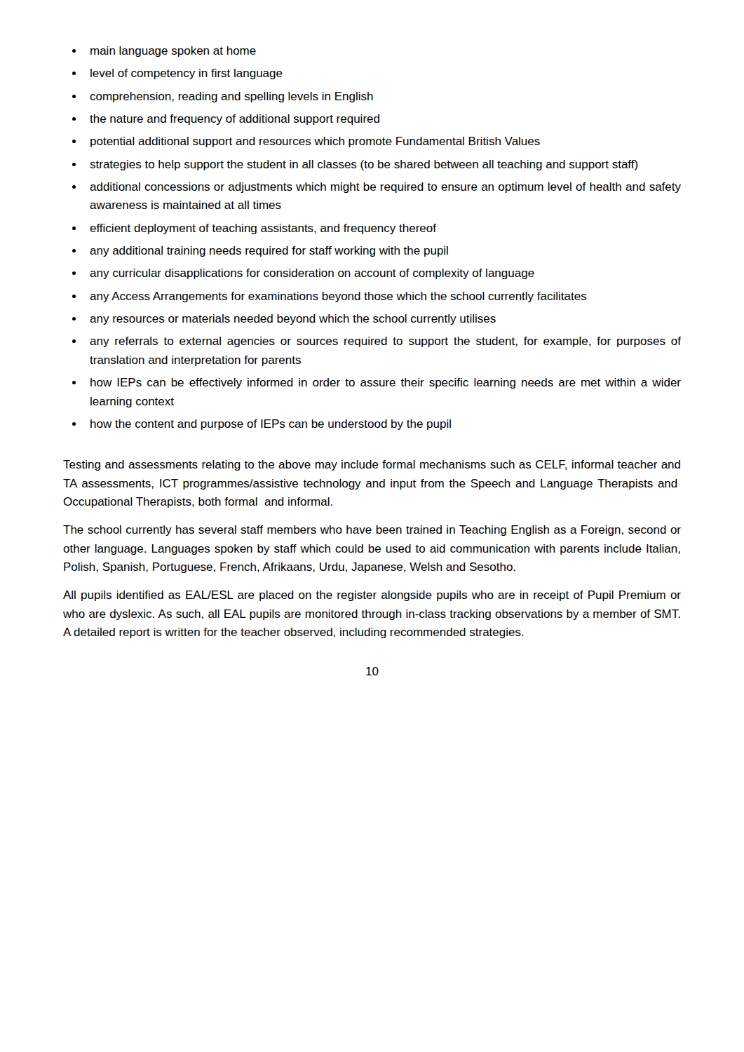main language spoken at home
level of competency in first language
comprehension, reading and spelling levels in English
the nature and frequency of additional support required
potential additional support and resources which promote Fundamental British Values
strategies to help support the student in all classes (to be shared between all teaching and support staff)
additional concessions or adjustments which might be required to ensure an optimum level of health and safety awareness is maintained at all times
efficient deployment of teaching assistants, and frequency thereof
any additional training needs required for staff working with the pupil
any curricular disapplications for consideration on account of complexity of language
any Access Arrangements for examinations beyond those which the school currently facilitates
any resources or materials needed beyond which the school currently utilises
any referrals to external agencies or sources required to support the student, for example, for purposes of translation and interpretation for parents
how IEPs can be effectively informed in order to assure their specific learning needs are met within a wider learning context
how the content and purpose of IEPs can be understood by the pupil
Testing and assessments relating to the above may include formal mechanisms such as CELF, informal teacher and TA assessments, ICT programmes/assistive technology and input from the Speech and Language Therapists and Occupational Therapists, both formal and informal.
The school currently has several staff members who have been trained in Teaching English as a Foreign, second or other language. Languages spoken by staff which could be used to aid communication with parents include Italian, Polish, Spanish, Portuguese, French, Afrikaans, Urdu, Japanese, Welsh and Sesotho.
All pupils identified as EAL/ESL are placed on the register alongside pupils who are in receipt of Pupil Premium or who are dyslexic. As such, all EAL pupils are monitored through in-class tracking observations by a member of SMT. A detailed report is written for the teacher observed, including recommended strategies.
10